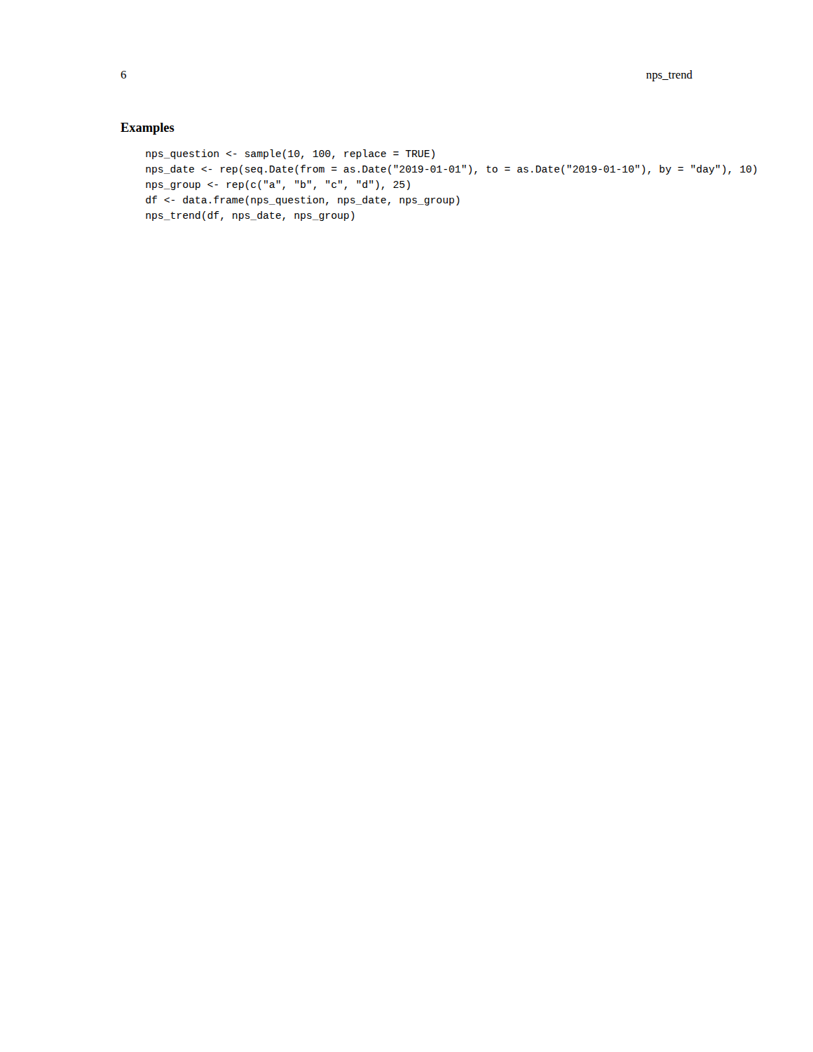6 nps_trend
Examples
nps_question <- sample(10, 100, replace = TRUE)
nps_date <- rep(seq.Date(from = as.Date("2019-01-01"), to = as.Date("2019-01-10"), by = "day"), 10)
nps_group <- rep(c("a", "b", "c", "d"), 25)
df <- data.frame(nps_question, nps_date, nps_group)
nps_trend(df, nps_date, nps_group)